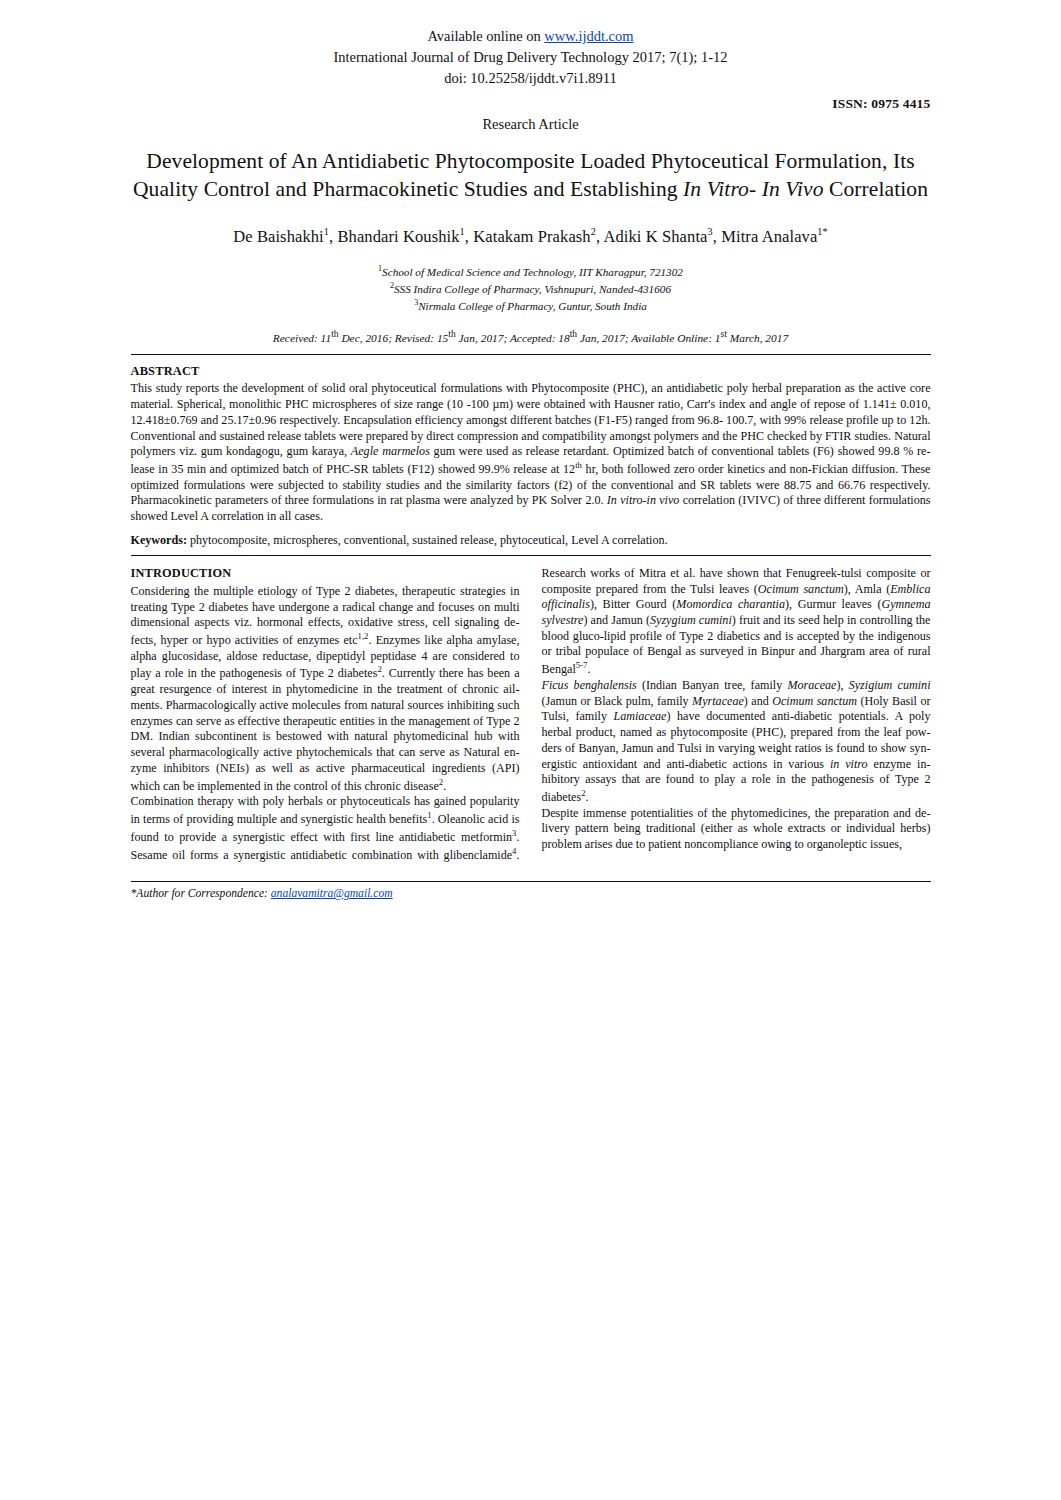Available online on www.ijddt.com International Journal of Drug Delivery Technology 2017; 7(1); 1-12 doi: 10.25258/ijddt.v7i1.8911
ISSN: 0975 4415
Research Article
Development of An Antidiabetic Phytocomposite Loaded Phytoceutical Formulation, Its Quality Control and Pharmacokinetic Studies and Establishing In Vitro- In Vivo Correlation
De Baishakhi1, Bhandari Koushik1, Katakam Prakash2, Adiki K Shanta3, Mitra Analava1*
1School of Medical Science and Technology, IIT Kharagpur, 721302
2SSS Indira College of Pharmacy, Vishnupuri, Nanded-431606
3Nirmala College of Pharmacy, Guntur, South India
Received: 11th Dec, 2016; Revised: 15th Jan, 2017; Accepted: 18th Jan, 2017; Available Online: 1st March, 2017
ABSTRACT
This study reports the development of solid oral phytoceutical formulations with Phytocomposite (PHC), an antidiabetic poly herbal preparation as the active core material. Spherical, monolithic PHC microspheres of size range (10 -100 µm) were obtained with Hausner ratio, Carr's index and angle of repose of 1.141± 0.010, 12.418±0.769 and 25.17±0.96 respectively. Encapsulation efficiency amongst different batches (F1-F5) ranged from 96.8- 100.7, with 99% release profile up to 12h. Conventional and sustained release tablets were prepared by direct compression and compatibility amongst polymers and the PHC checked by FTIR studies. Natural polymers viz. gum kondagogu, gum karaya, Aegle marmelos gum were used as release retardant. Optimized batch of conventional tablets (F6) showed 99.8 % release in 35 min and optimized batch of PHC-SR tablets (F12) showed 99.9% release at 12th hr, both followed zero order kinetics and non-Fickian diffusion. These optimized formulations were subjected to stability studies and the similarity factors (f2) of the conventional and SR tablets were 88.75 and 66.76 respectively. Pharmacokinetic parameters of three formulations in rat plasma were analyzed by PK Solver 2.0. In vitro-in vivo correlation (IVIVC) of three different formulations showed Level A correlation in all cases.
Keywords: phytocomposite, microspheres, conventional, sustained release, phytoceutical, Level A correlation.
INTRODUCTION
Considering the multiple etiology of Type 2 diabetes, therapeutic strategies in treating Type 2 diabetes have undergone a radical change and focuses on multi dimensional aspects viz. hormonal effects, oxidative stress, cell signaling defects, hyper or hypo activities of enzymes etc1,2. Enzymes like alpha amylase, alpha glucosidase, aldose reductase, dipeptidyl peptidase 4 are considered to play a role in the pathogenesis of Type 2 diabetes2. Currently there has been a great resurgence of interest in phytomedicine in the treatment of chronic ailments. Pharmacologically active molecules from natural sources inhibiting such enzymes can serve as effective therapeutic entities in the management of Type 2 DM. Indian subcontinent is bestowed with natural phytomedicinal hub with several pharmacologically active phytochemicals that can serve as Natural enzyme inhibitors (NEIs) as well as active pharmaceutical ingredients (API) which can be implemented in the control of this chronic disease2.
Combination therapy with poly herbals or phytoceuticals has gained popularity in terms of providing multiple and synergistic health benefits1. Oleanolic acid is found to provide a synergistic effect with first line antidiabetic metformin3. Sesame oil forms a synergistic antidiabetic combination with glibenclamide4. Research works of Mitra et al. have shown that Fenugreek-tulsi composite or composite prepared from the Tulsi leaves (Ocimum sanctum), Amla (Emblica officinalis), Bitter Gourd (Momordica charantia), Gurmur leaves (Gymnema sylvestre) and Jamun (Syzygium cumini) fruit and its seed help in controlling the blood gluco-lipid profile of Type 2 diabetics and is accepted by the indigenous or tribal populace of Bengal as surveyed in Binpur and Jhargram area of rural Bengal5-7.
Ficus benghalensis (Indian Banyan tree, family Moraceae), Syzigium cumini (Jamun or Black pulm, family Myrtaceae) and Ocimum sanctum (Holy Basil or Tulsi, family Lamiaceae) have documented anti-diabetic potentials. A poly herbal product, named as phytocomposite (PHC), prepared from the leaf powders of Banyan, Jamun and Tulsi in varying weight ratios is found to show synergistic antioxidant and anti-diabetic actions in various in vitro enzyme inhibitory assays that are found to play a role in the pathogenesis of Type 2 diabetes2.
Despite immense potentialities of the phytomedicines, the preparation and delivery pattern being traditional (either as whole extracts or individual herbs) problem arises due to patient noncompliance owing to organoleptic issues,
*Author for Correspondence: analavamitra@gmail.com